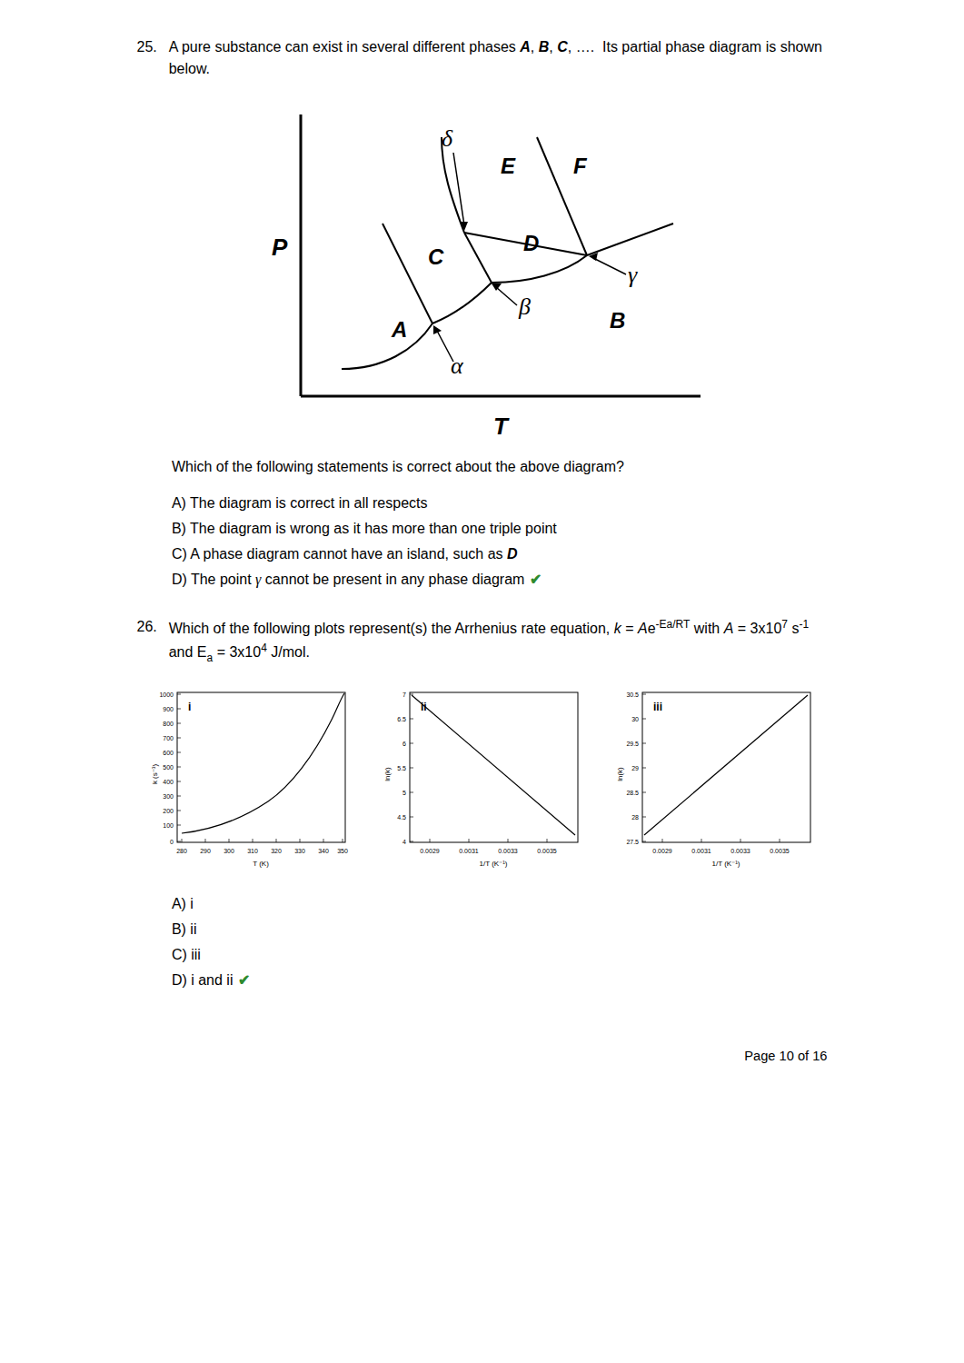25. A pure substance can exist in several different phases A, B, C, …. Its partial phase diagram is shown below.
P T A B C D E F δ γ β α
Which of the following statements is correct about the above diagram?
A) The diagram is correct in all respects
B) The diagram is wrong as it has more than one triple point
C) A phase diagram cannot have an island, such as D
D) The point γ cannot be present in any phase diagram✔
26. Which of the following plots represent(s) the Arrhenius rate equation, k = Ae-Ea/RT with A = 3x107 s-1 and Ea = 3x104 J/mol.
i 1000 900 800 700 600 500 400 300 200 100 0 280 290 300 310 320 330 340 350 k (s⁻¹) T (K) ii 7 6.5 6 5.5 5 4.5 4 0.0029 0.0031 0.0033 0.0035 ln(k) 1/T (K⁻¹) iii 30.5 30 29.5 29 28.5 28 27.5 0.0029 0.0031 0.0033 0.0035 ln(k) 1/T (K⁻¹)
A) i
B) ii
C) iii
D) i and ii✔
Page 10 of 16